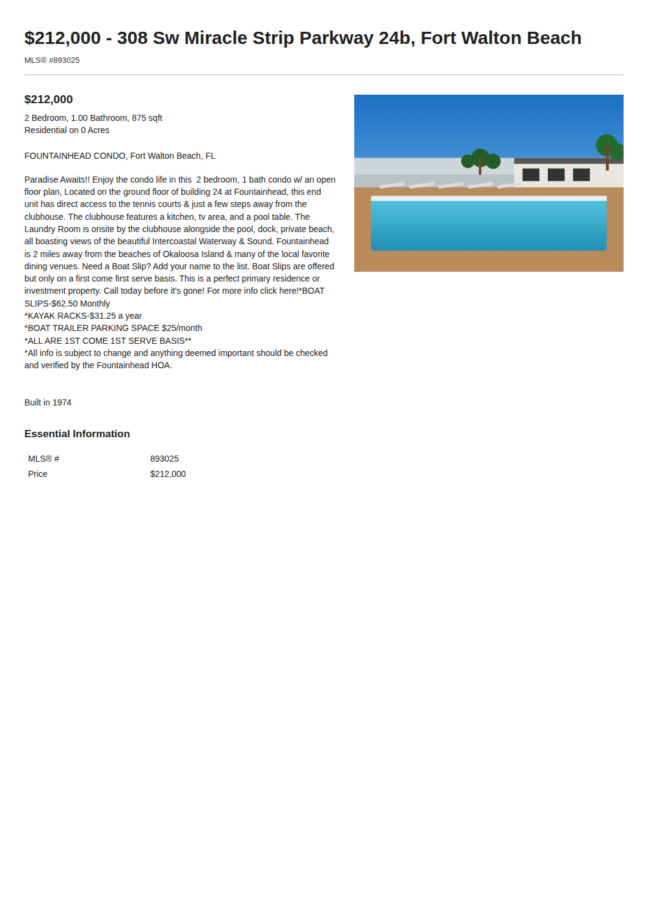$212,000 - 308 Sw Miracle Strip Parkway 24b, Fort Walton Beach
MLS® #893025
$212,000
2 Bedroom, 1.00 Bathroom, 875 sqft
Residential on 0 Acres
FOUNTAINHEAD CONDO, Fort Walton Beach, FL
Paradise Awaits!! Enjoy the condo life in this 2 bedroom, 1 bath condo w/ an open floor plan, Located on the ground floor of building 24 at Fountainhead, this end unit has direct access to the tennis courts & just a few steps away from the clubhouse. The clubhouse features a kitchen, tv area, and a pool table. The Laundry Room is onsite by the clubhouse alongside the pool, dock, private beach, all boasting views of the beautiful Intercoastal Waterway & Sound. Fountainhead is 2 miles away from the beaches of Okaloosa Island & many of the local favorite dining venues. Need a Boat Slip? Add your name to the list. Boat Slips are offered but only on a first come first serve basis. This is a perfect primary residence or investment property. Call today before it's gone! For more info click here!*BOAT SLIPS-$62.50 Monthly
*KAYAK RACKS-$31.25 a year
*BOAT TRAILER PARKING SPACE $25/month
*ALL ARE 1ST COME 1ST SERVE BASIS**
*All info is subject to change and anything deemed important should be checked and verified by the Fountainhead HOA.
Built in 1974
Essential Information
| MLS® # | 893025 |
| Price | $212,000 |